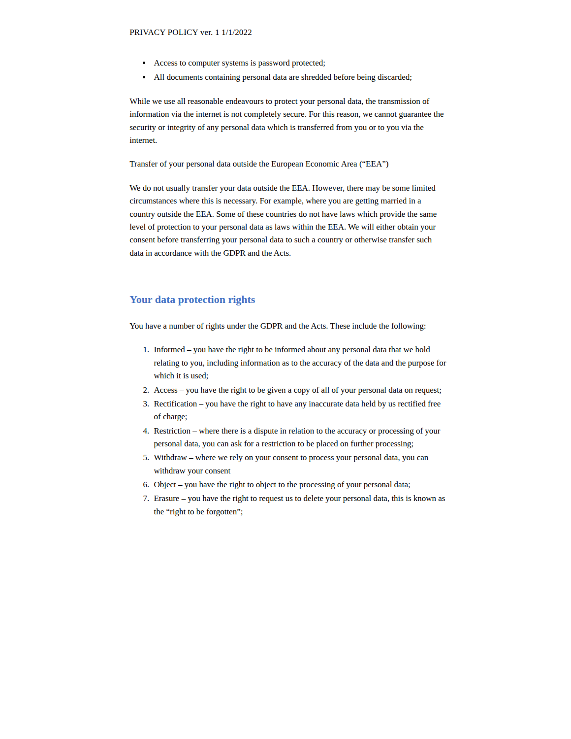PRIVACY POLICY ver. 1 1/1/2022
Access to computer systems is password protected;
All documents containing personal data are shredded before being discarded;
While we use all reasonable endeavours to protect your personal data, the transmission of information via the internet is not completely secure. For this reason, we cannot guarantee the security or integrity of any personal data which is transferred from you or to you via the internet.
Transfer of your personal data outside the European Economic Area (“EEA”)
We do not usually transfer your data outside the EEA. However, there may be some limited circumstances where this is necessary. For example, where you are getting married in a country outside the EEA. Some of these countries do not have laws which provide the same level of protection to your personal data as laws within the EEA. We will either obtain your consent before transferring your personal data to such a country or otherwise transfer such data in accordance with the GDPR and the Acts.
Your data protection rights
You have a number of rights under the GDPR and the Acts. These include the following:
Informed – you have the right to be informed about any personal data that we hold relating to you, including information as to the accuracy of the data and the purpose for which it is used;
Access – you have the right to be given a copy of all of your personal data on request;
Rectification – you have the right to have any inaccurate data held by us rectified free of charge;
Restriction – where there is a dispute in relation to the accuracy or processing of your personal data, you can ask for a restriction to be placed on further processing;
Withdraw – where we rely on your consent to process your personal data, you can withdraw your consent
Object – you have the right to object to the processing of your personal data;
Erasure – you have the right to request us to delete your personal data, this is known as the “right to be forgotten”;